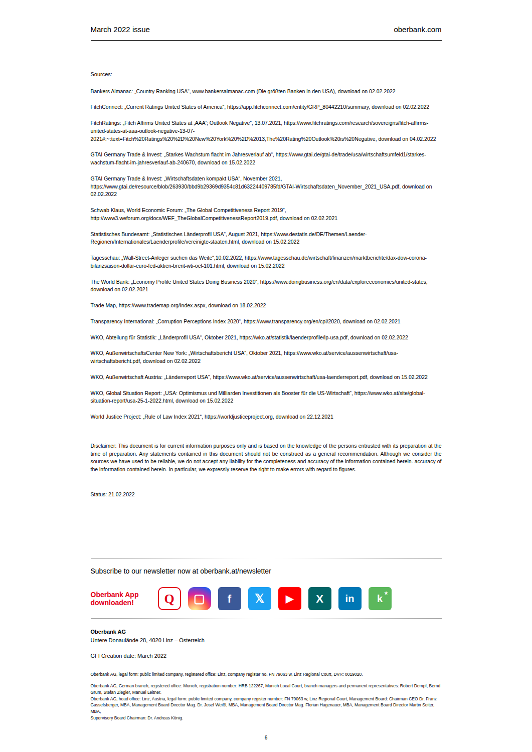March 2022 issue
oberbank.com
Sources:
Bankers Almanac: „Country Ranking USA“, www.bankersalmanac.com (Die größten Banken in den USA), download on 02.02.2022
FitchConnect: „Current Ratings United States of America“, https://app.fitchconnect.com/entity/GRP_80442210/summary, download on 02.02.2022
FitchRatings: „Fitch Affirms United States at ‚AAA‘; Outlook Negative“, 13.07.2021, https://www.fitchratings.com/research/sovereigns/fitch-affirms-united-states-at-aaa-outlook-negative-13-07-2021#:~:text=Fitch%20Ratings%20%2D%20New%20York%20%2D%2013,The%20Rating%20Outlook%20is%20Negative, download on 04.02.2022
GTAI Germany Trade & Invest: „Starkes Wachstum flacht im Jahresverlauf ab“, https://www.gtai.de/gtai-de/trade/usa/wirtschaftsumfeld1/starkes-wachstum-flacht-im-jahresverlauf-ab-240670, download on 15.02.2022
GTAI Germany Trade & Invest: „Wirtschaftsdaten kompakt USA“, November 2021, https://www.gtai.de/resource/blob/263930/bbd9b29369d9354c81d63224409785fd/GTAI-Wirtschaftsdaten_November_2021_USA.pdf, download on 02.02.2022
Schwab Klaus, World Economic Forum: „The Global Competitiveness Report 2019“, http://www3.weforum.org/docs/WEF_TheGlobalCompetitivenessReport2019.pdf, download on 02.02.2021
Statistisches Bundesamt: „Statistisches Länderprofil USA“, August 2021, https://www.destatis.de/DE/Themen/Laender-Regionen/Internationales/Laenderprofile/vereinigte-staaten.html, download on 15.02.2022
Tagesschau: „Wall-Street-Anleger suchen das Weite“,10.02.2022, https://www.tagesschau.de/wirtschaft/finanzen/marktberichte/dax-dow-corona-bilanzsaison-dollar-euro-fed-aktien-brent-wti-oel-101.html, download on 15.02.2022
The World Bank: „Economy Profile United States Doing Business 2020“, https://www.doingbusiness.org/en/data/exploreeconomies/united-states, download on 02.02.2021
Trade Map, https://www.trademap.org/Index.aspx, download on 18.02.2022
Transparency International: „Corruption Perceptions Index 2020“, https://www.transparency.org/en/cpi/2020, download on 02.02.2021
WKO, Abteilung für Statistik: „Länderprofil USA“, Oktober 2021, https://wko.at/statistik/laenderprofile/lp-usa.pdf, download on 02.02.2022
WKO, AußenwirtschaftsCenter New York: „Wirtschaftsbericht USA“, Oktober 2021, https://www.wko.at/service/aussenwirtschaft/usa-wirtschaftsbericht.pdf, download on 02.02.2022
WKO, Außenwirtschaft Austria: „Länderreport USA“, https://www.wko.at/service/aussenwirtschaft/usa-laenderreport.pdf, download on 15.02.2022
WKO, Global Situation Report: „USA: Optimismus und Milliarden Investitionen als Booster für die US-Wirtschaft“, https://www.wko.at/site/global-situation-report/usa-25-1-2022.html, download on 15.02.2022
World Justice Project: „Rule of Law Index 2021“, https://worldjusticeproject.org, download on 22.12.2021
Disclaimer: This document is for current information purposes only and is based on the knowledge of the persons entrusted with its preparation at the time of preparation. Any statements contained in this document should not be construed as a general recommendation. Although we consider the sources we have used to be reliable, we do not accept any liability for the completeness and accuracy of the information contained herein. accuracy of the information contained herein. In particular, we expressly reserve the right to make errors with regard to figures.
Status: 21.02.2022
Subscribe to our newsletter now at oberbank.at/newsletter
Oberbank App
downloaden!
Q ▢ f 𝕏 ▶ X in k★
Oberbank AG
Untere Donaulände 28, 4020 Linz – Österreich
GFI Creation date: March 2022
Oberbank AG, legal form: public limited company, registered office: Linz, company register no. FN 79063 w, Linz Regional Court, DVR: 0019020.
Oberbank AG, German branch, registered office: Munich, registration number: HRB 122267, Munich Local Court, branch managers and permanent representatives: Robert Dempf, Bernd Grum, Stefan Ziegler, Manuel Leitner.
Oberbank AG, head office: Linz, Austria, legal form: public limited company, company register number: FN 79063 w, Linz Regional Court, Management Board: Chairman CEO Dr. Franz Gasselsberger, MBA, Management Board Director Mag. Dr. Josef Weißl, MBA, Management Board Director Mag. Florian Hagenauer, MBA, Management Board Director Martin Seiter, MBA,
Supervisory Board Chairman: Dr. Andreas König.
6